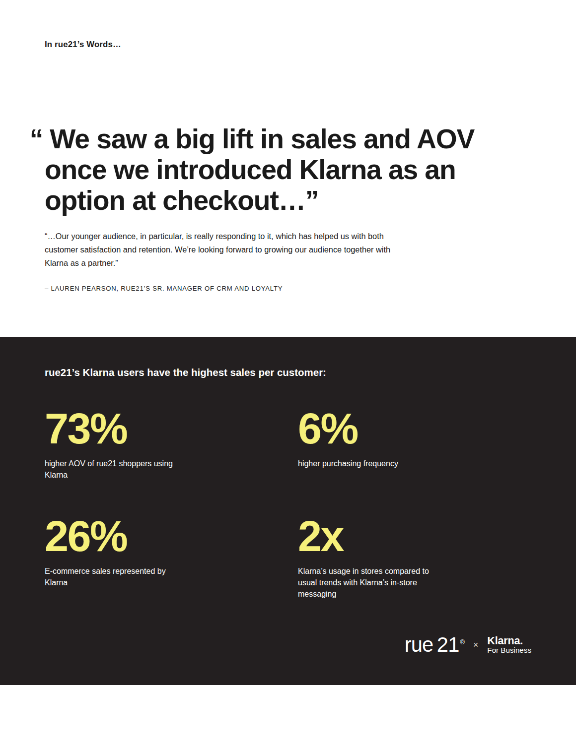In rue21’s Words…
“ We saw a big lift in sales and AOV once we introduced Klarna as an option at checkout…”
“…Our younger audience, in particular, is really responding to it, which has helped us with both customer satisfaction and retention. We’re looking forward to growing our audience together with Klarna as a partner.”
– Lauren Pearson, rue21’s Sr. Manager of CRM and Loyalty
rue21’s Klarna users have the highest sales per customer:
73%
higher AOV of rue21 shoppers using Klarna
6%
higher purchasing frequency
26%
E-commerce sales represented by Klarna
2x
Klarna’s usage in stores compared to usual trends with Klarna’s in-store messaging
rue 21® × Klarna. For Business